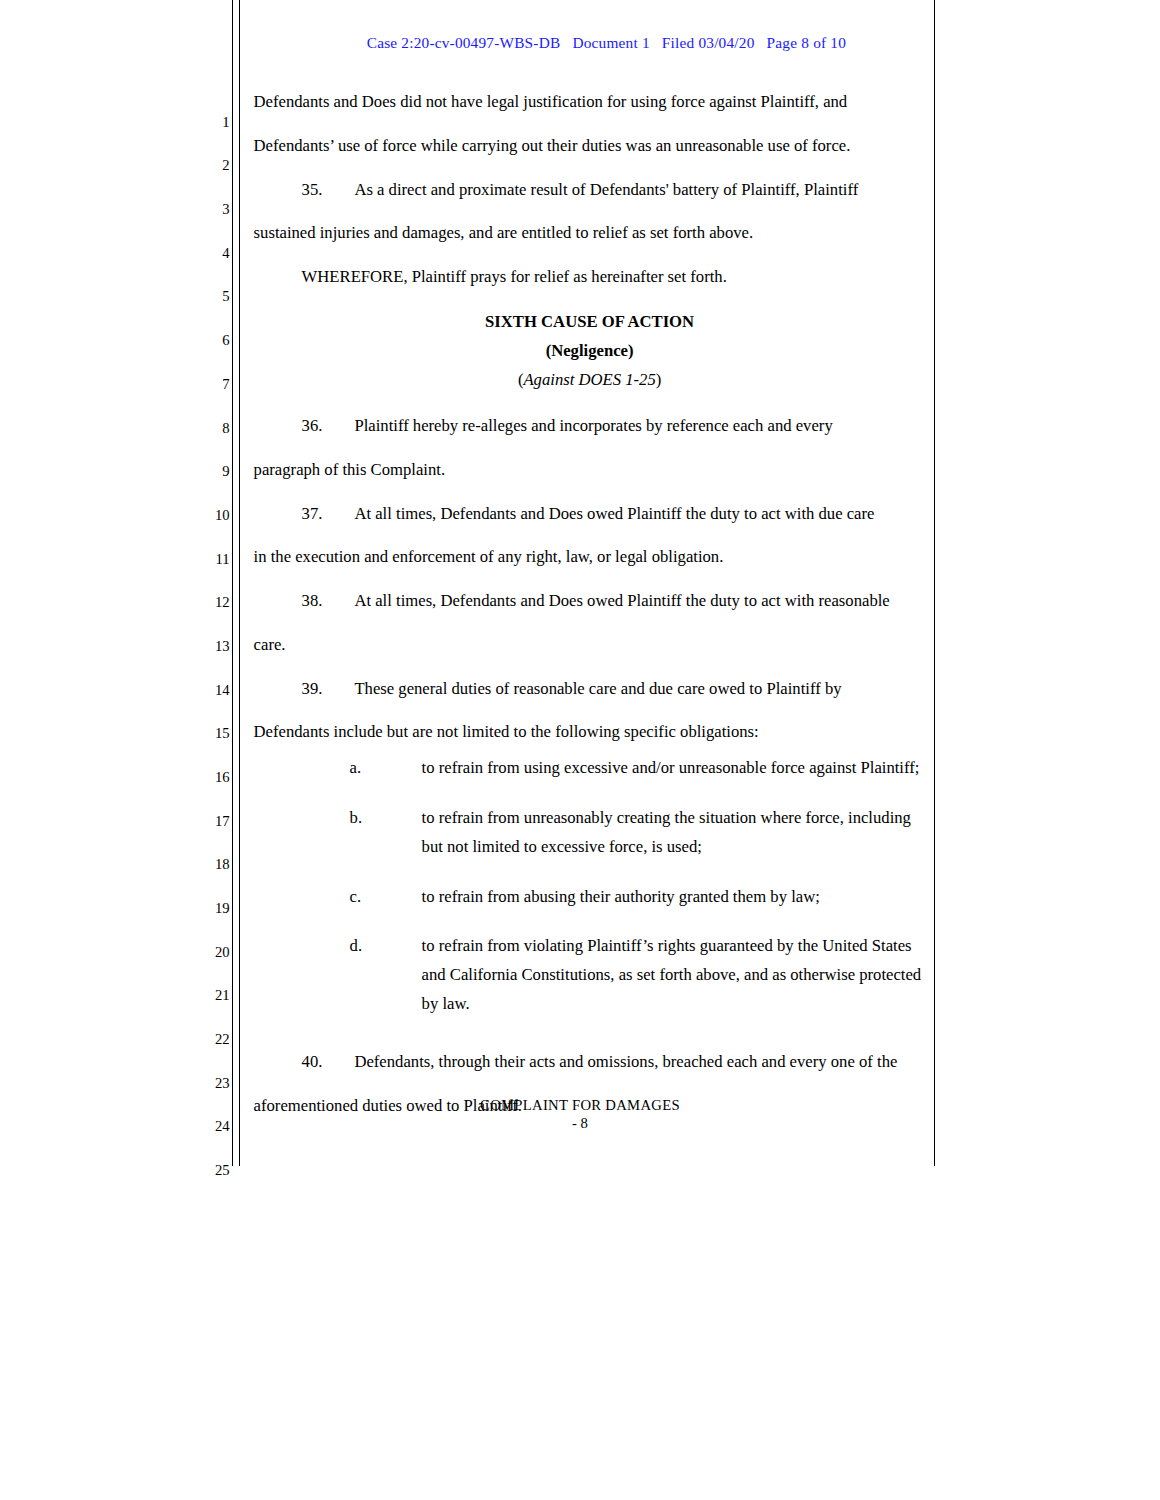Case 2:20-cv-00497-WBS-DB Document 1 Filed 03/04/20 Page 8 of 10
1
2
3
4
5
6
7
8
9
10
11
12
13
14
15
16
17
18
19
20
21
22
23
24
25
Defendants and Does did not have legal justification for using force against Plaintiff, and
Defendants’ use of force while carrying out their duties was an unreasonable use of force.
35. As a direct and proximate result of Defendants' battery of Plaintiff, Plaintiff
sustained injuries and damages, and are entitled to relief as set forth above.
WHEREFORE, Plaintiff prays for relief as hereinafter set forth.
SIXTH CAUSE OF ACTION
(Negligence)
(Against DOES 1-25)
36. Plaintiff hereby re-alleges and incorporates by reference each and every
paragraph of this Complaint.
37. At all times, Defendants and Does owed Plaintiff the duty to act with due care
in the execution and enforcement of any right, law, or legal obligation.
38. At all times, Defendants and Does owed Plaintiff the duty to act with reasonable
care.
39. These general duties of reasonable care and due care owed to Plaintiff by
Defendants include but are not limited to the following specific obligations:
a.
to refrain from using excessive and/or unreasonable force against Plaintiff;
b.
to refrain from unreasonably creating the situation where force, including but not limited to excessive force, is used;
c.
to refrain from abusing their authority granted them by law;
d.
to refrain from violating Plaintiff’s rights guaranteed by the United States and California Constitutions, as set forth above, and as otherwise protected by law.
40. Defendants, through their acts and omissions, breached each and every one of the
aforementioned duties owed to Plaintiff.
COMPLAINT FOR DAMAGES
- 8